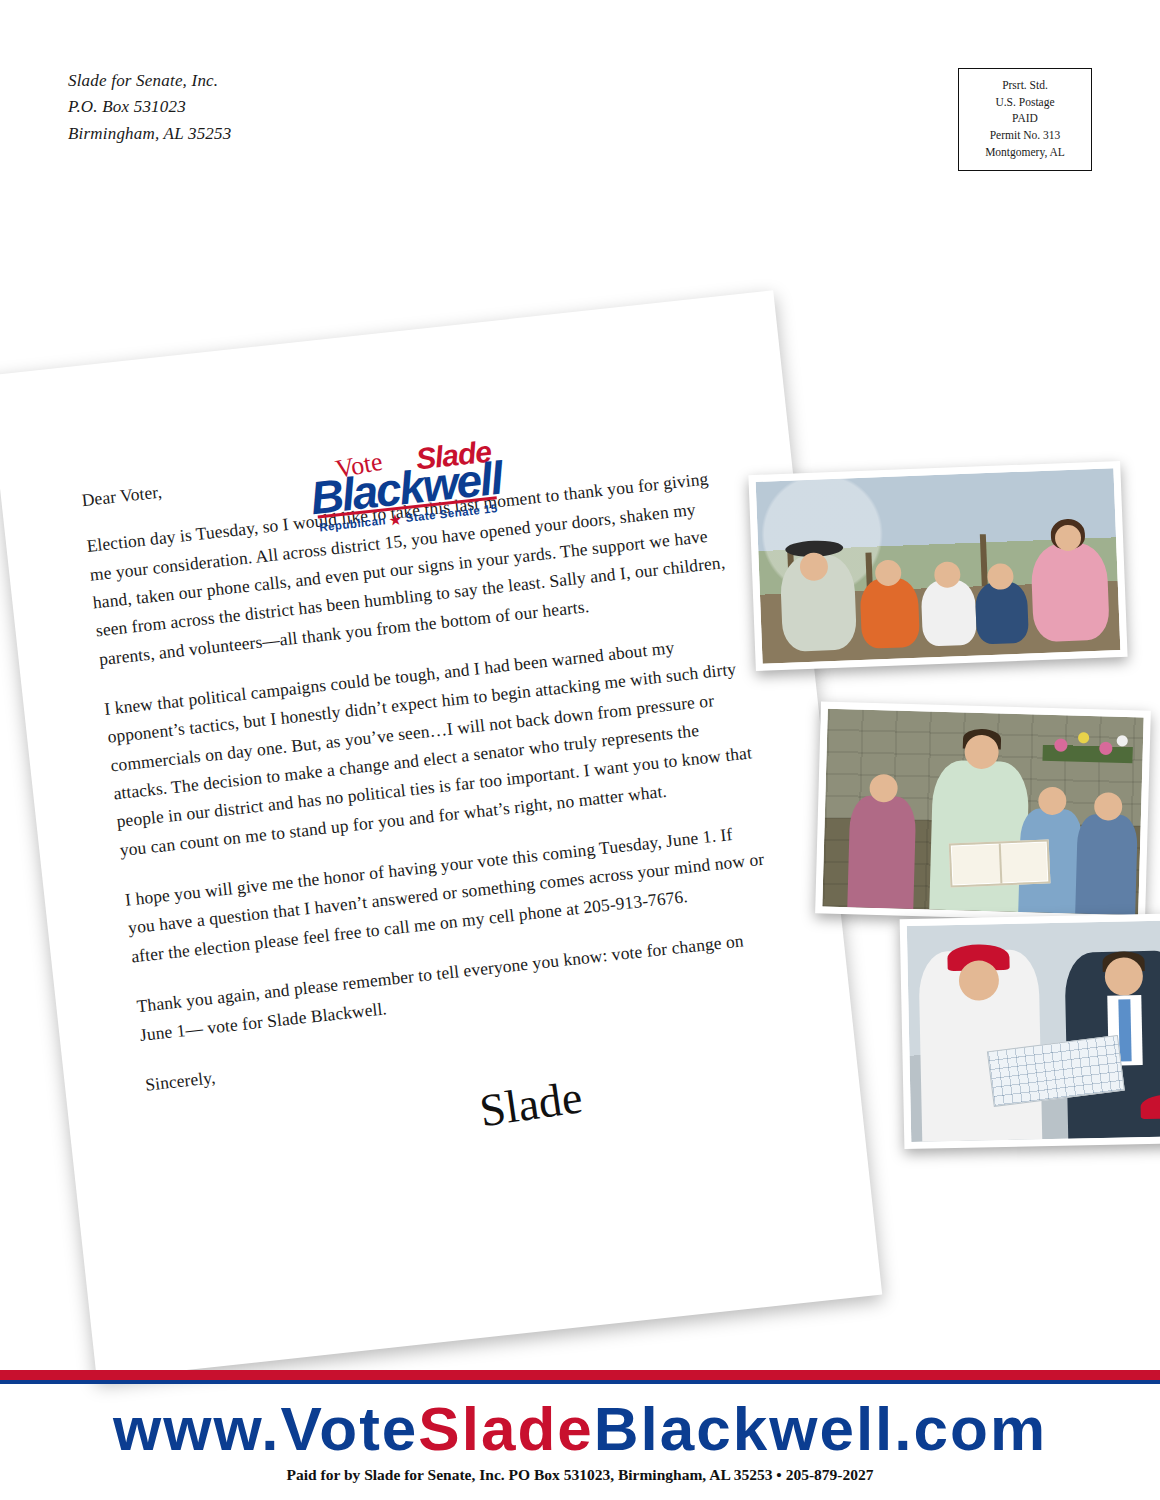Slade for Senate, Inc.
P.O. Box 531023
Birmingham, AL 35253
Prsrt. Std.
U.S. Postage
PAID
Permit No. 313
Montgomery, AL
Dear Voter,
Election day is Tuesday, so I would like to take this last moment to thank you for giving me your consideration. All across district 15, you have opened your doors, shaken my hand, taken our phone calls, and even put our signs in your yards. The support we have seen from across the district has been humbling to say the least. Sally and I, our children, parents, and volunteers—all thank you from the bottom of our hearts.
I knew that political campaigns could be tough, and I had been warned about my opponent’s tactics, but I honestly didn’t expect him to begin attacking me with such dirty commercials on day one. But, as you’ve seen…I will not back down from pressure or attacks. The decision to make a change and elect a senator who truly represents the people in our district and has no political ties is far too important. I want you to know that you can count on me to stand up for you and for what’s right, no matter what.
I hope you will give me the honor of having your vote this coming Tuesday, June 1. If you have a question that I haven’t answered or something comes across your mind now or after the election please feel free to call me on my cell phone at 205-913-7676.
Thank you again, and please remember to tell everyone you know: vote for change on June 1— vote for Slade Blackwell.
Sincerely,
Slade
Vote Slade Blackwell Republican ★ State Senate 15
www. Vote Slade Blackwell.com
Paid for by Slade for Senate, Inc. PO Box 531023, Birmingham, AL 35253 • 205-879-2027